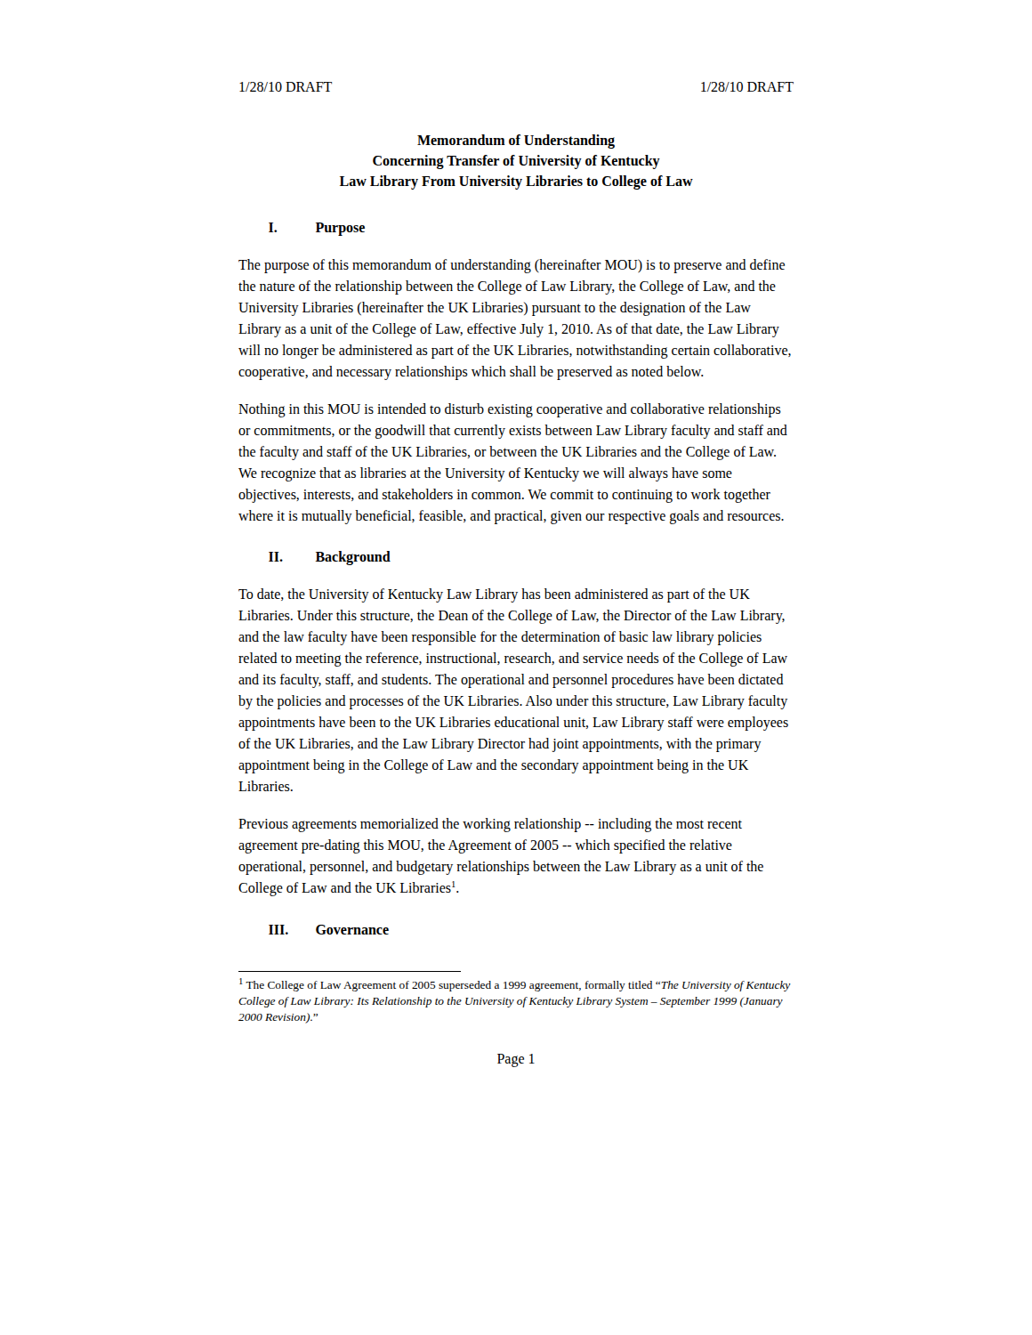1/28/10 DRAFT 1/28/10 DRAFT
Memorandum of Understanding
Concerning Transfer of University of Kentucky
Law Library From University Libraries to College of Law
I. Purpose
The purpose of this memorandum of understanding (hereinafter MOU) is to preserve and define the nature of the relationship between the College of Law Library, the College of Law, and the University Libraries (hereinafter the UK Libraries) pursuant to the designation of the Law Library as a unit of the College of Law, effective July 1, 2010. As of that date, the Law Library will no longer be administered as part of the UK Libraries, notwithstanding certain collaborative, cooperative, and necessary relationships which shall be preserved as noted below.
Nothing in this MOU is intended to disturb existing cooperative and collaborative relationships or commitments, or the goodwill that currently exists between Law Library faculty and staff and the faculty and staff of the UK Libraries, or between the UK Libraries and the College of Law. We recognize that as libraries at the University of Kentucky we will always have some objectives, interests, and stakeholders in common. We commit to continuing to work together where it is mutually beneficial, feasible, and practical, given our respective goals and resources.
II. Background
To date, the University of Kentucky Law Library has been administered as part of the UK Libraries. Under this structure, the Dean of the College of Law, the Director of the Law Library, and the law faculty have been responsible for the determination of basic law library policies related to meeting the reference, instructional, research, and service needs of the College of Law and its faculty, staff, and students. The operational and personnel procedures have been dictated by the policies and processes of the UK Libraries. Also under this structure, Law Library faculty appointments have been to the UK Libraries educational unit, Law Library staff were employees of the UK Libraries, and the Law Library Director had joint appointments, with the primary appointment being in the College of Law and the secondary appointment being in the UK Libraries.
Previous agreements memorialized the working relationship -- including the most recent agreement pre-dating this MOU, the Agreement of 2005 -- which specified the relative operational, personnel, and budgetary relationships between the Law Library as a unit of the College of Law and the UK Libraries1.
III. Governance
1 The College of Law Agreement of 2005 superseded a 1999 agreement, formally titled “The University of Kentucky College of Law Library: Its Relationship to the University of Kentucky Library System – September 1999 (January 2000 Revision).”
Page 1